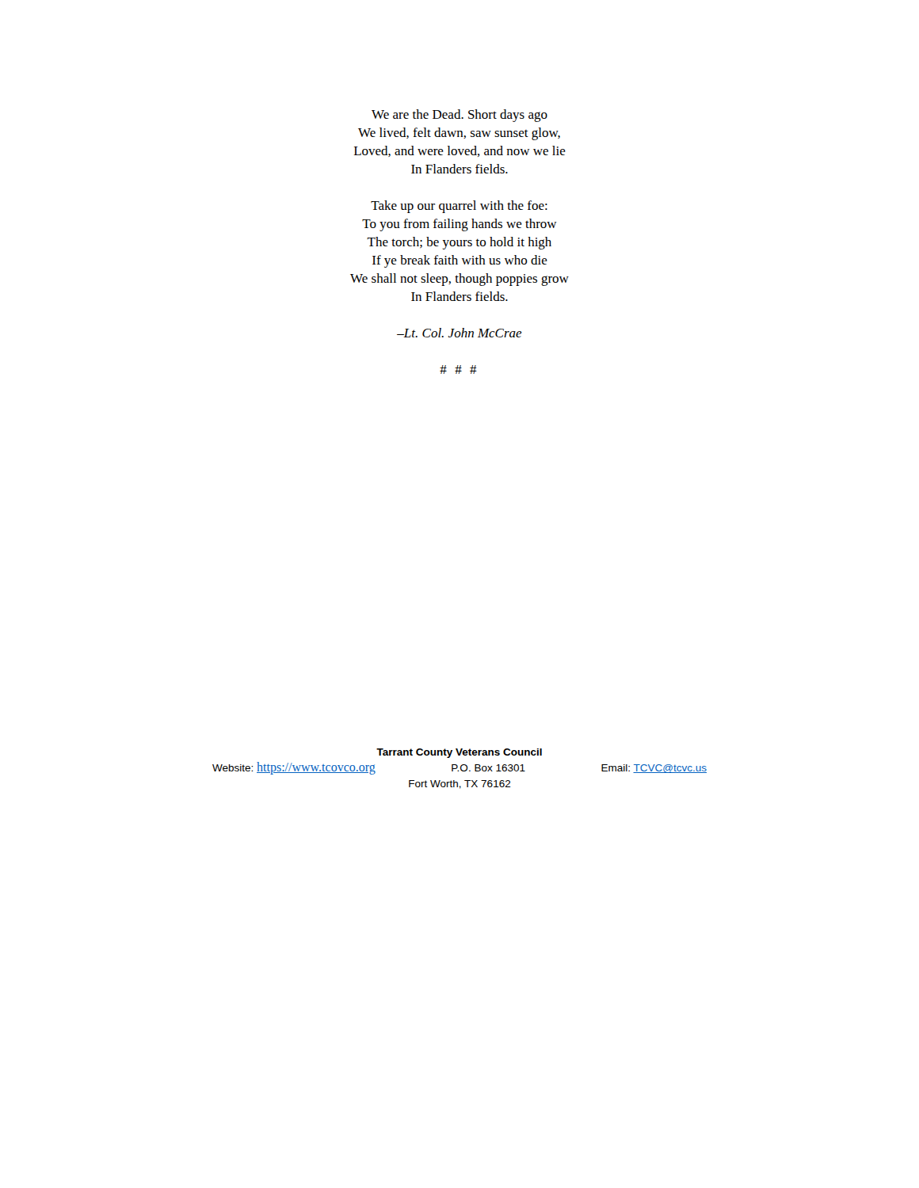We are the Dead. Short days ago
We lived, felt dawn, saw sunset glow,
Loved, and were loved, and now we lie
In Flanders fields.
Take up our quarrel with the foe:
To you from failing hands we throw
The torch; be yours to hold it high
If ye break faith with us who die
We shall not sleep, though poppies grow
In Flanders fields.
–Lt. Col. John McCrae
# # #
Tarrant County Veterans Council
Website: https://www.tcovco.org P.O. Box 16301 Email: TCVC@tcvc.us
Fort Worth, TX 76162